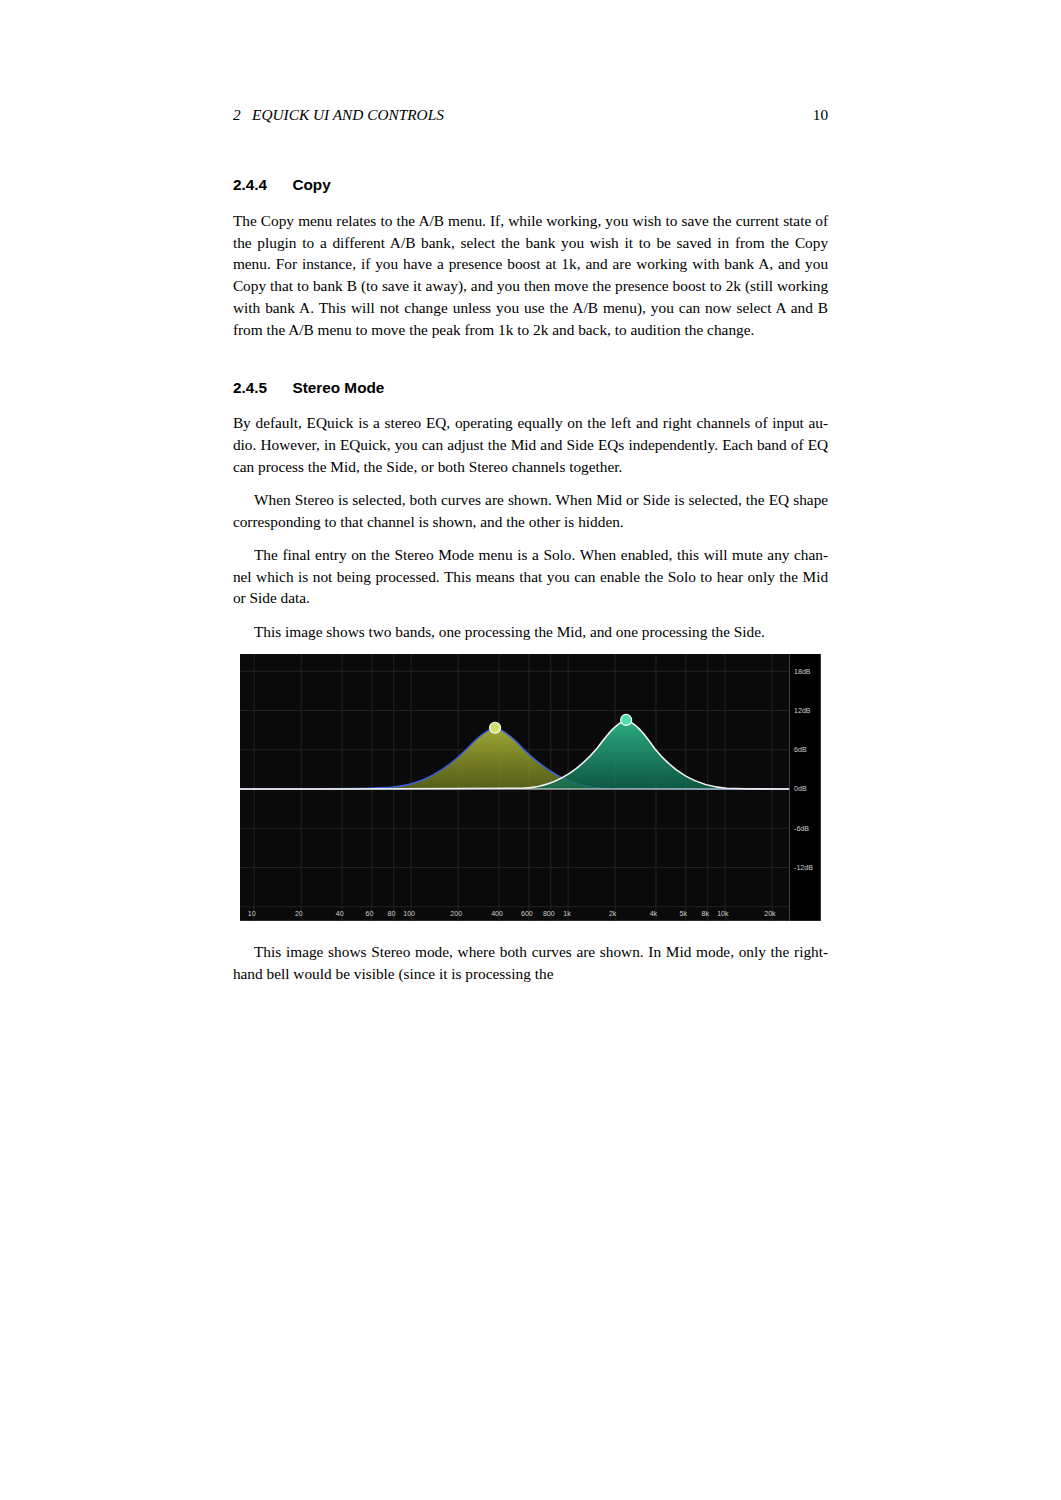2 EQUICK UI AND CONTROLS 10
2.4.4 Copy
The Copy menu relates to the A/B menu. If, while working, you wish to save the current state of the plugin to a different A/B bank, select the bank you wish it to be saved in from the Copy menu. For instance, if you have a presence boost at 1k, and are working with bank A, and you Copy that to bank B (to save it away), and you then move the presence boost to 2k (still working with bank A. This will not change unless you use the A/B menu), you can now select A and B from the A/B menu to move the peak from 1k to 2k and back, to audition the change.
2.4.5 Stereo Mode
By default, EQuick is a stereo EQ, operating equally on the left and right channels of input audio. However, in EQuick, you can adjust the Mid and Side EQs independently. Each band of EQ can process the Mid, the Side, or both Stereo channels together.
When Stereo is selected, both curves are shown. When Mid or Side is selected, the EQ shape corresponding to that channel is shown, and the other is hidden.
The final entry on the Stereo Mode menu is a Solo. When enabled, this will mute any channel which is not being processed. This means that you can enable the Solo to hear only the Mid or Side data.
This image shows two bands, one processing the Mid, and one processing the Side.
18dB 12dB 6dB 0dB -6dB -12dB 10 20 40 60 80 100 200 400 600 800 1k 2k 4k 5k 8k 10k 20k
This image shows Stereo mode, where both curves are shown. In Mid mode, only the right-hand bell would be visible (since it is processing the